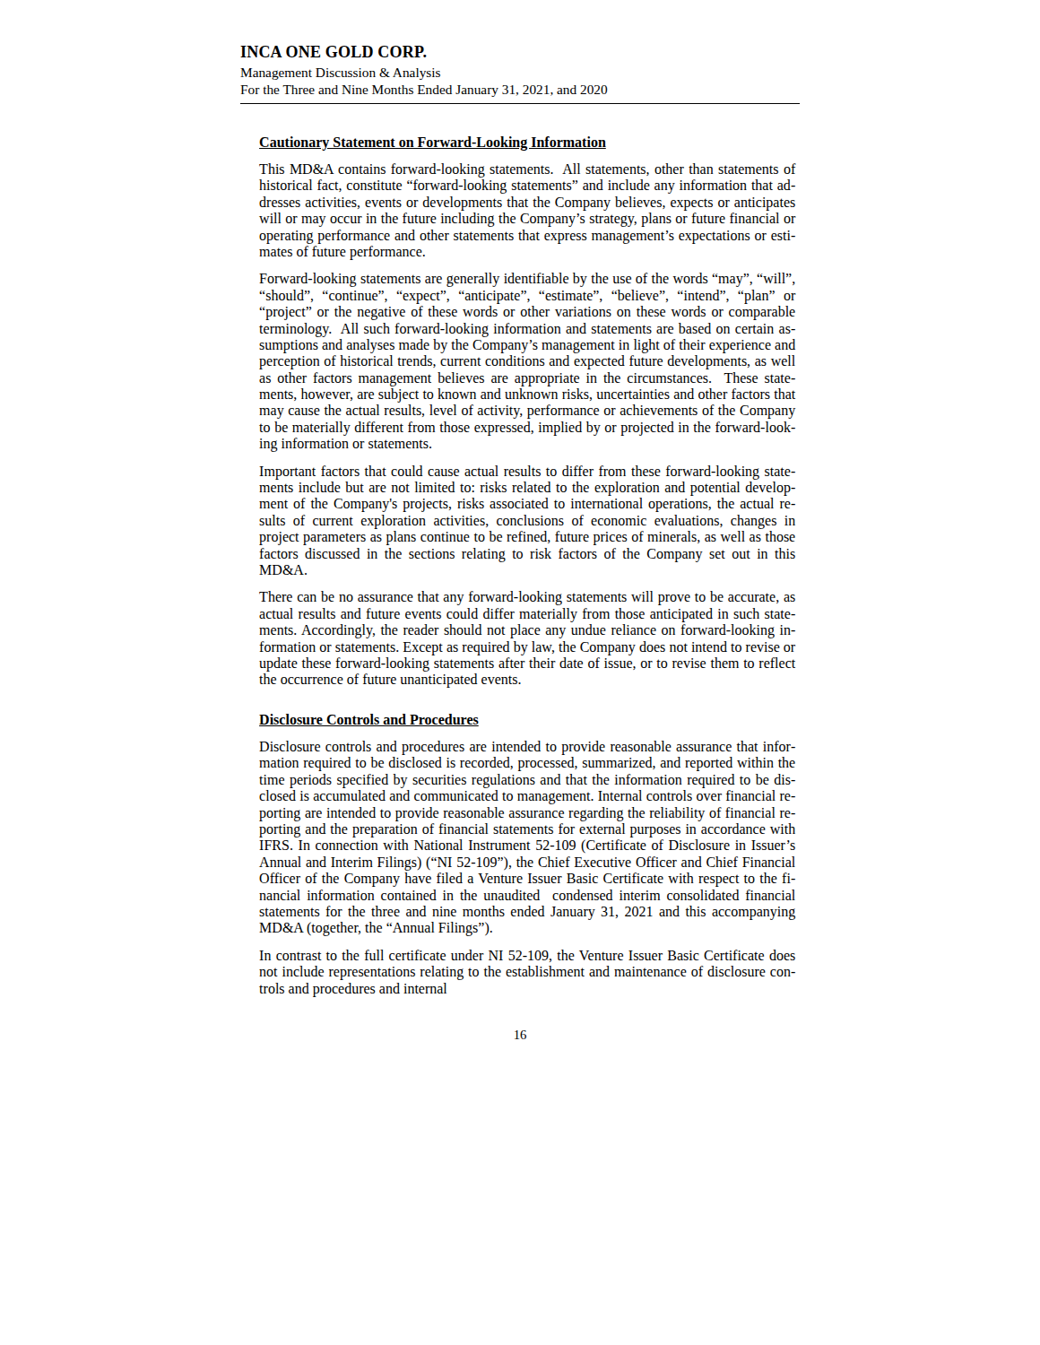INCA ONE GOLD CORP.
Management Discussion & Analysis
For the Three and Nine Months Ended January 31, 2021, and 2020
Cautionary Statement on Forward-Looking Information
This MD&A contains forward-looking statements. All statements, other than statements of historical fact, constitute “forward-looking statements” and include any information that addresses activities, events or developments that the Company believes, expects or anticipates will or may occur in the future including the Company’s strategy, plans or future financial or operating performance and other statements that express management’s expectations or estimates of future performance.
Forward-looking statements are generally identifiable by the use of the words “may”, “will”, “should”, “continue”, “expect”, “anticipate”, “estimate”, “believe”, “intend”, “plan” or “project” or the negative of these words or other variations on these words or comparable terminology. All such forward-looking information and statements are based on certain assumptions and analyses made by the Company’s management in light of their experience and perception of historical trends, current conditions and expected future developments, as well as other factors management believes are appropriate in the circumstances. These statements, however, are subject to known and unknown risks, uncertainties and other factors that may cause the actual results, level of activity, performance or achievements of the Company to be materially different from those expressed, implied by or projected in the forward-looking information or statements.
Important factors that could cause actual results to differ from these forward-looking statements include but are not limited to: risks related to the exploration and potential development of the Company's projects, risks associated to international operations, the actual results of current exploration activities, conclusions of economic evaluations, changes in project parameters as plans continue to be refined, future prices of minerals, as well as those factors discussed in the sections relating to risk factors of the Company set out in this MD&A.
There can be no assurance that any forward-looking statements will prove to be accurate, as actual results and future events could differ materially from those anticipated in such statements. Accordingly, the reader should not place any undue reliance on forward-looking information or statements. Except as required by law, the Company does not intend to revise or update these forward-looking statements after their date of issue, or to revise them to reflect the occurrence of future unanticipated events.
Disclosure Controls and Procedures
Disclosure controls and procedures are intended to provide reasonable assurance that information required to be disclosed is recorded, processed, summarized, and reported within the time periods specified by securities regulations and that the information required to be disclosed is accumulated and communicated to management. Internal controls over financial reporting are intended to provide reasonable assurance regarding the reliability of financial reporting and the preparation of financial statements for external purposes in accordance with IFRS. In connection with National Instrument 52-109 (Certificate of Disclosure in Issuer’s Annual and Interim Filings) (“NI 52-109”), the Chief Executive Officer and Chief Financial Officer of the Company have filed a Venture Issuer Basic Certificate with respect to the financial information contained in the unaudited condensed interim consolidated financial statements for the three and nine months ended January 31, 2021 and this accompanying MD&A (together, the “Annual Filings”).
In contrast to the full certificate under NI 52-109, the Venture Issuer Basic Certificate does not include representations relating to the establishment and maintenance of disclosure controls and procedures and internal
16